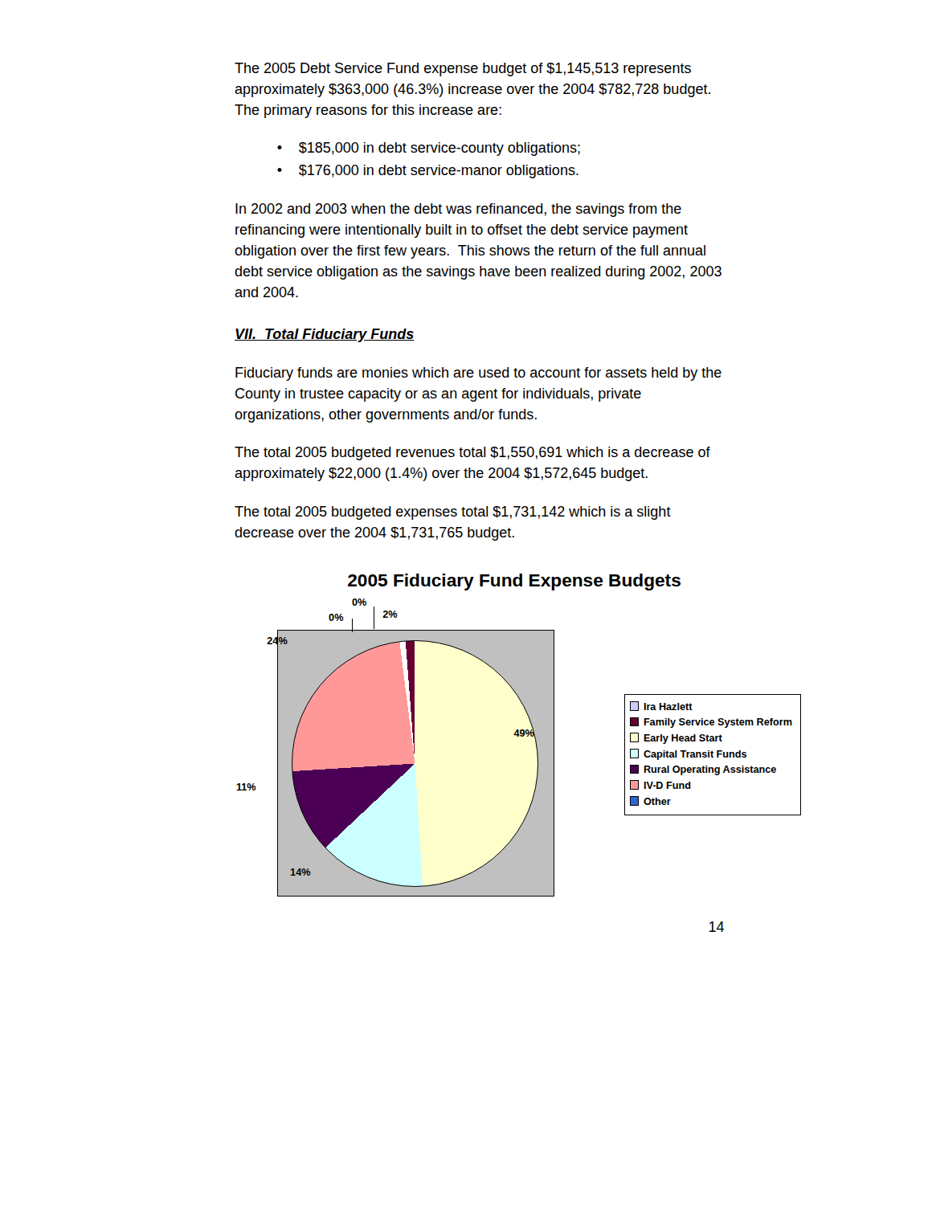The 2005 Debt Service Fund expense budget of $1,145,513 represents approximately $363,000 (46.3%) increase over the 2004 $782,728 budget. The primary reasons for this increase are:
$185,000 in debt service-county obligations;
$176,000 in debt service-manor obligations.
In 2002 and 2003 when the debt was refinanced, the savings from the refinancing were intentionally built in to offset the debt service payment obligation over the first few years. This shows the return of the full annual debt service obligation as the savings have been realized during 2002, 2003 and 2004.
VII. Total Fiduciary Funds
Fiduciary funds are monies which are used to account for assets held by the County in trustee capacity or as an agent for individuals, private organizations, other governments and/or funds.
The total 2005 budgeted revenues total $1,550,691 which is a decrease of approximately $22,000 (1.4%) over the 2004 $1,572,645 budget.
The total 2005 budgeted expenses total $1,731,142 which is a slight decrease over the 2004 $1,731,765 budget.
2005 Fiduciary Fund Expense Budgets
49% 14% 11% 24% 0% 0% 2%
Ira Hazlett
Family Service System Reform
Early Head Start
Capital Transit Funds
Rural Operating Assistance
IV-D Fund
Other
14